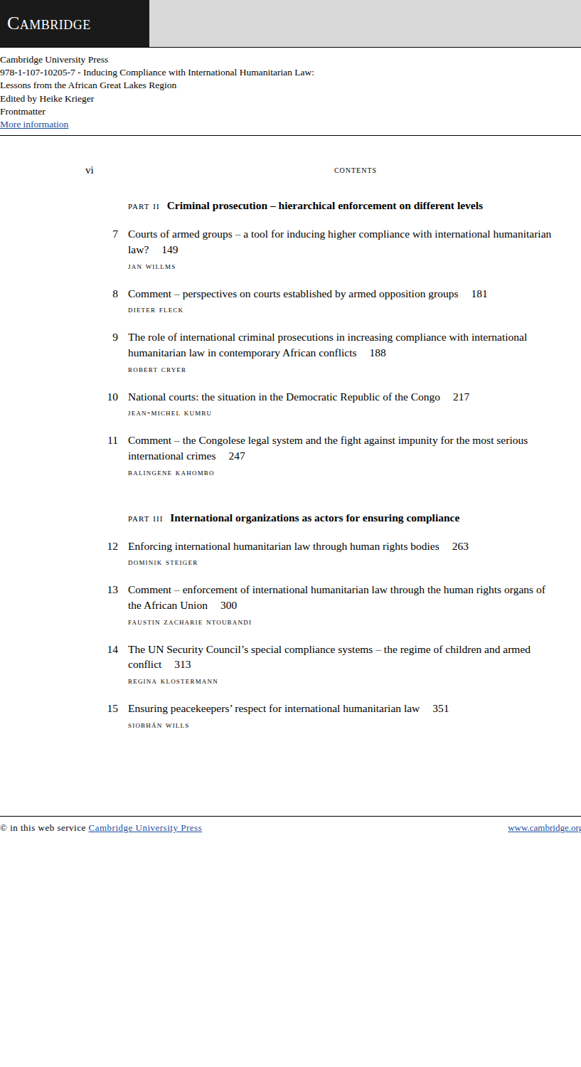Cambridge
Cambridge University Press
978-1-107-10205-7 - Inducing Compliance with International Humanitarian Law:
Lessons from the African Great Lakes Region
Edited by Heike Krieger
Frontmatter
More information
vi
contents
part ii Criminal prosecution – hierarchical enforcement on different levels
7 Courts of armed groups – a tool for inducing higher compliance with international humanitarian law?149
jan willms
8 Comment – perspectives on courts established by armed opposition groups181
dieter fleck
9 The role of international criminal prosecutions in increasing compliance with international humanitarian law in contemporary African conflicts188
robert cryer
10 National courts: the situation in the Democratic Republic of the Congo217
jean-michel kumbu
11 Comment – the Congolese legal system and the fight against impunity for the most serious international crimes247
balingene kahombo
part iii International organizations as actors for ensuring compliance
12 Enforcing international humanitarian law through human rights bodies263
dominik steiger
13 Comment – enforcement of international humanitarian law through the human rights organs of the African Union300
faustin zacharie ntoubandi
14 The UN Security Council’s special compliance systems – the regime of children and armed conflict313
regina klostermann
15 Ensuring peacekeepers’ respect for international humanitarian law351
siobhán wills
© in this web service Cambridge University Press
www.cambridge.org